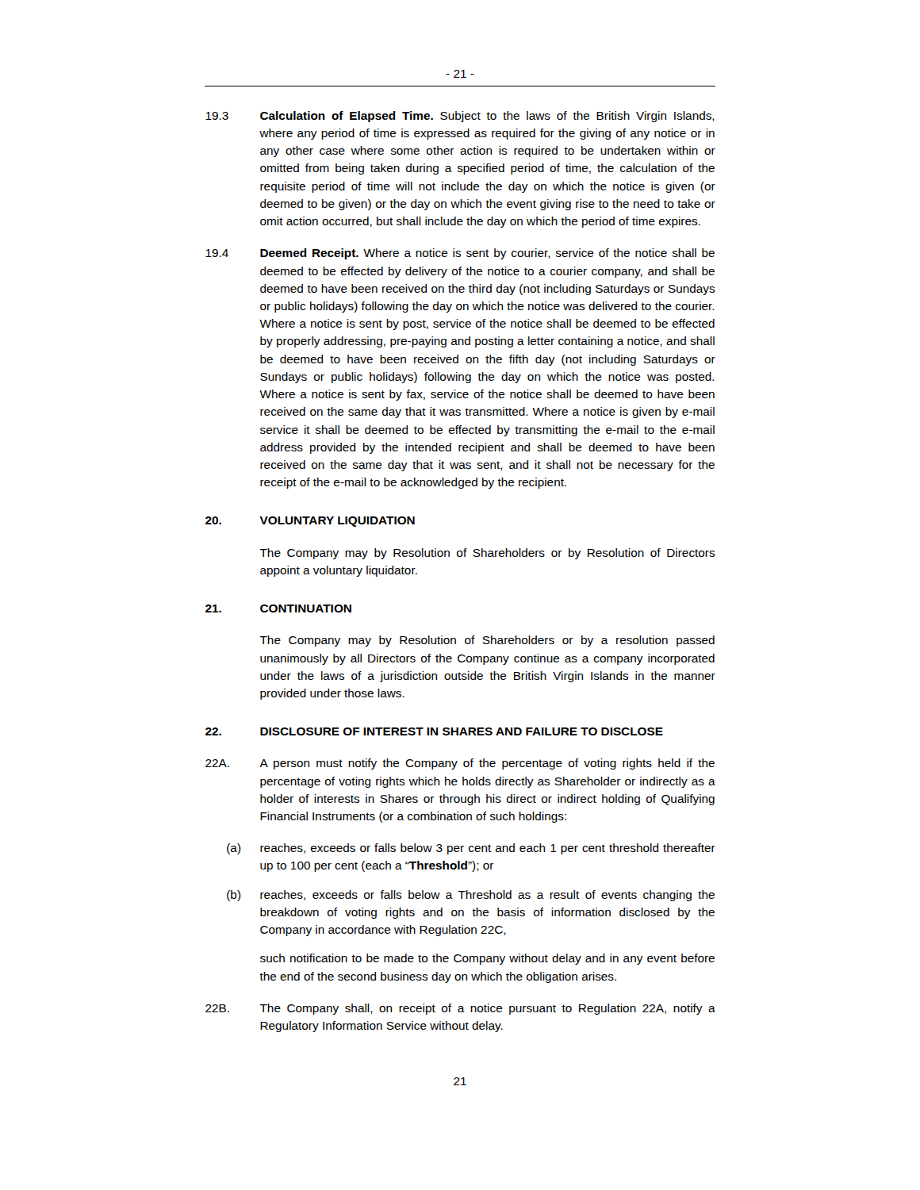- 21 -
19.3
Calculation of Elapsed Time. Subject to the laws of the British Virgin Islands, where any period of time is expressed as required for the giving of any notice or in any other case where some other action is required to be undertaken within or omitted from being taken during a specified period of time, the calculation of the requisite period of time will not include the day on which the notice is given (or deemed to be given) or the day on which the event giving rise to the need to take or omit action occurred, but shall include the day on which the period of time expires.
19.4
Deemed Receipt. Where a notice is sent by courier, service of the notice shall be deemed to be effected by delivery of the notice to a courier company, and shall be deemed to have been received on the third day (not including Saturdays or Sundays or public holidays) following the day on which the notice was delivered to the courier. Where a notice is sent by post, service of the notice shall be deemed to be effected by properly addressing, pre-paying and posting a letter containing a notice, and shall be deemed to have been received on the fifth day (not including Saturdays or Sundays or public holidays) following the day on which the notice was posted. Where a notice is sent by fax, service of the notice shall be deemed to have been received on the same day that it was transmitted. Where a notice is given by e-mail service it shall be deemed to be effected by transmitting the e-mail to the e-mail address provided by the intended recipient and shall be deemed to have been received on the same day that it was sent, and it shall not be necessary for the receipt of the e-mail to be acknowledged by the recipient.
20.
VOLUNTARY LIQUIDATION
The Company may by Resolution of Shareholders or by Resolution of Directors appoint a voluntary liquidator.
21.
CONTINUATION
The Company may by Resolution of Shareholders or by a resolution passed unanimously by all Directors of the Company continue as a company incorporated under the laws of a jurisdiction outside the British Virgin Islands in the manner provided under those laws.
22.
DISCLOSURE OF INTEREST IN SHARES AND FAILURE TO DISCLOSE
22A.
A person must notify the Company of the percentage of voting rights held if the percentage of voting rights which he holds directly as Shareholder or indirectly as a holder of interests in Shares or through his direct or indirect holding of Qualifying Financial Instruments (or a combination of such holdings:
(a)
reaches, exceeds or falls below 3 per cent and each 1 per cent threshold thereafter up to 100 per cent (each a “Threshold”); or
(b)
reaches, exceeds or falls below a Threshold as a result of events changing the breakdown of voting rights and on the basis of information disclosed by the Company in accordance with Regulation 22C,
such notification to be made to the Company without delay and in any event before the end of the second business day on which the obligation arises.
22B.
The Company shall, on receipt of a notice pursuant to Regulation 22A, notify a Regulatory Information Service without delay.
21